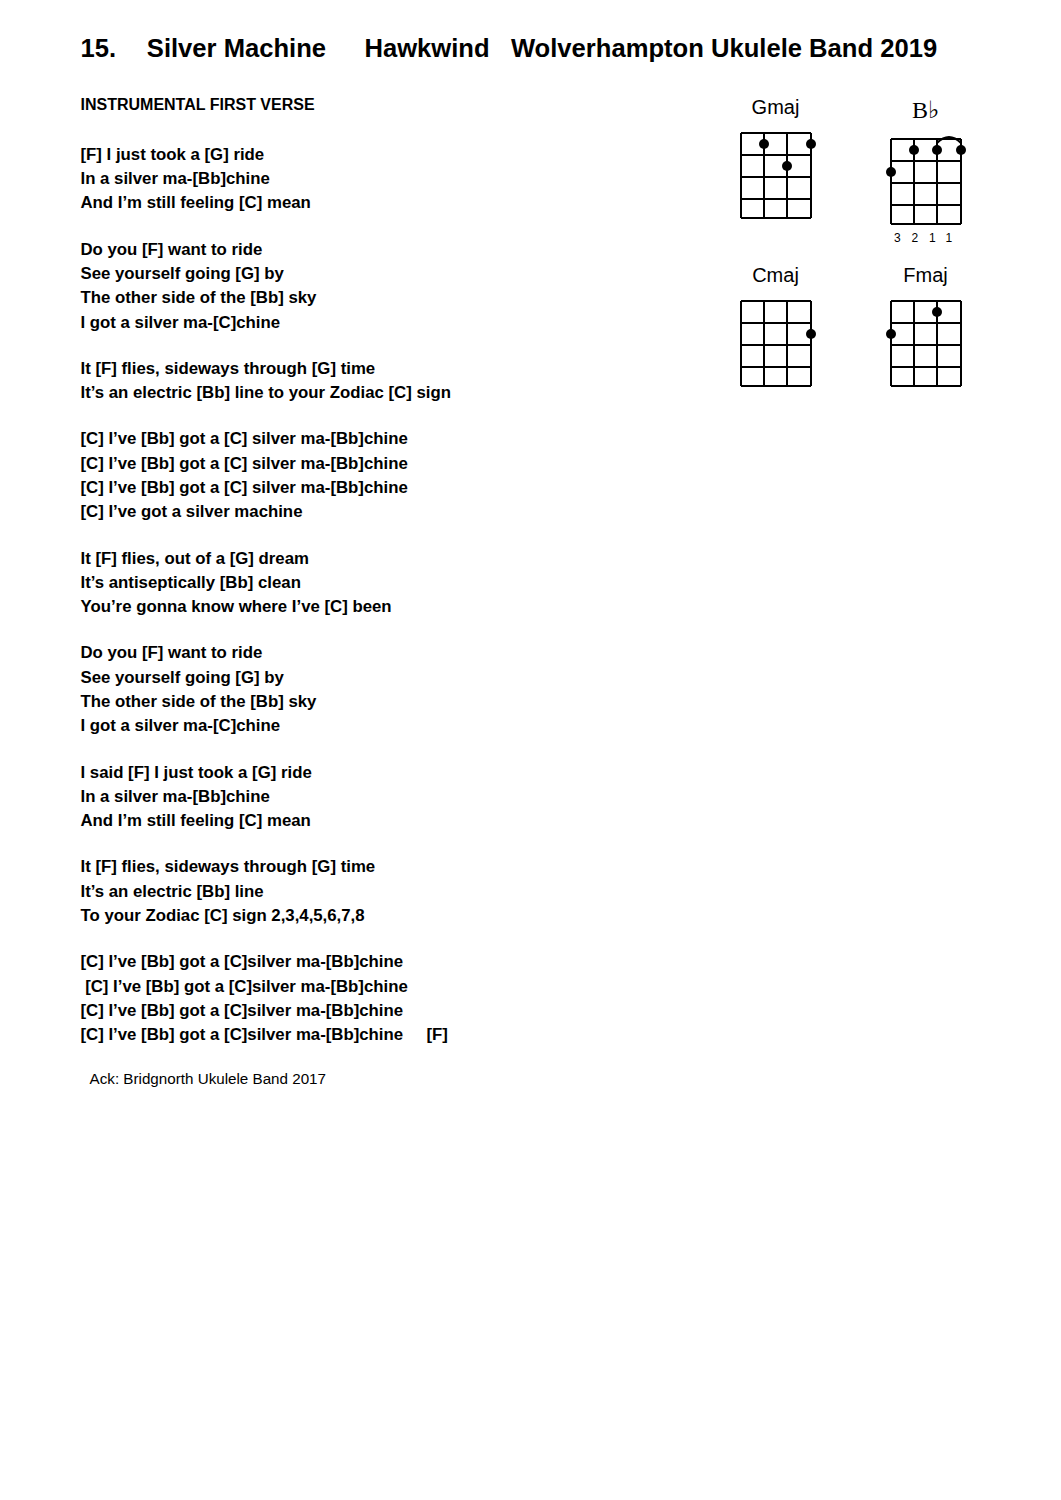15. Silver MachineHawkwind Wolverhampton Ukulele Band 2019
Gmaj
B♭
3211
Cmaj
Fmaj
INSTRUMENTAL FIRST VERSE
[F] I just took a [G] ride
In a silver ma-[Bb]chine
And I’m still feeling [C] mean
Do you [F] want to ride
See yourself going [G] by
The other side of the [Bb] sky
I got a silver ma-[C]chine
It [F] flies, sideways through [G] time
It’s an electric [Bb] line to your Zodiac [C] sign
[C] I’ve [Bb] got a [C] silver ma-[Bb]chine
[C] I’ve [Bb] got a [C] silver ma-[Bb]chine
[C] I’ve [Bb] got a [C] silver ma-[Bb]chine
[C] I’ve got a silver machine
It [F] flies, out of a [G] dream
It’s antiseptically [Bb] clean
You’re gonna know where I’ve [C] been
Do you [F] want to ride
See yourself going [G] by
The other side of the [Bb] sky
I got a silver ma-[C]chine
I said [F] I just took a [G] ride
In a silver ma-[Bb]chine
And I’m still feeling [C] mean
It [F] flies, sideways through [G] time
It’s an electric [Bb] line
To your Zodiac [C] sign 2,3,4,5,6,7,8
[C] I’ve [Bb] got a [C]silver ma-[Bb]chine
[C] I’ve [Bb] got a [C]silver ma-[Bb]chine
[C] I’ve [Bb] got a [C]silver ma-[Bb]chine
[C] I’ve [Bb] got a [C]silver ma-[Bb]chine [F]
Ack: Bridgnorth Ukulele Band 2017